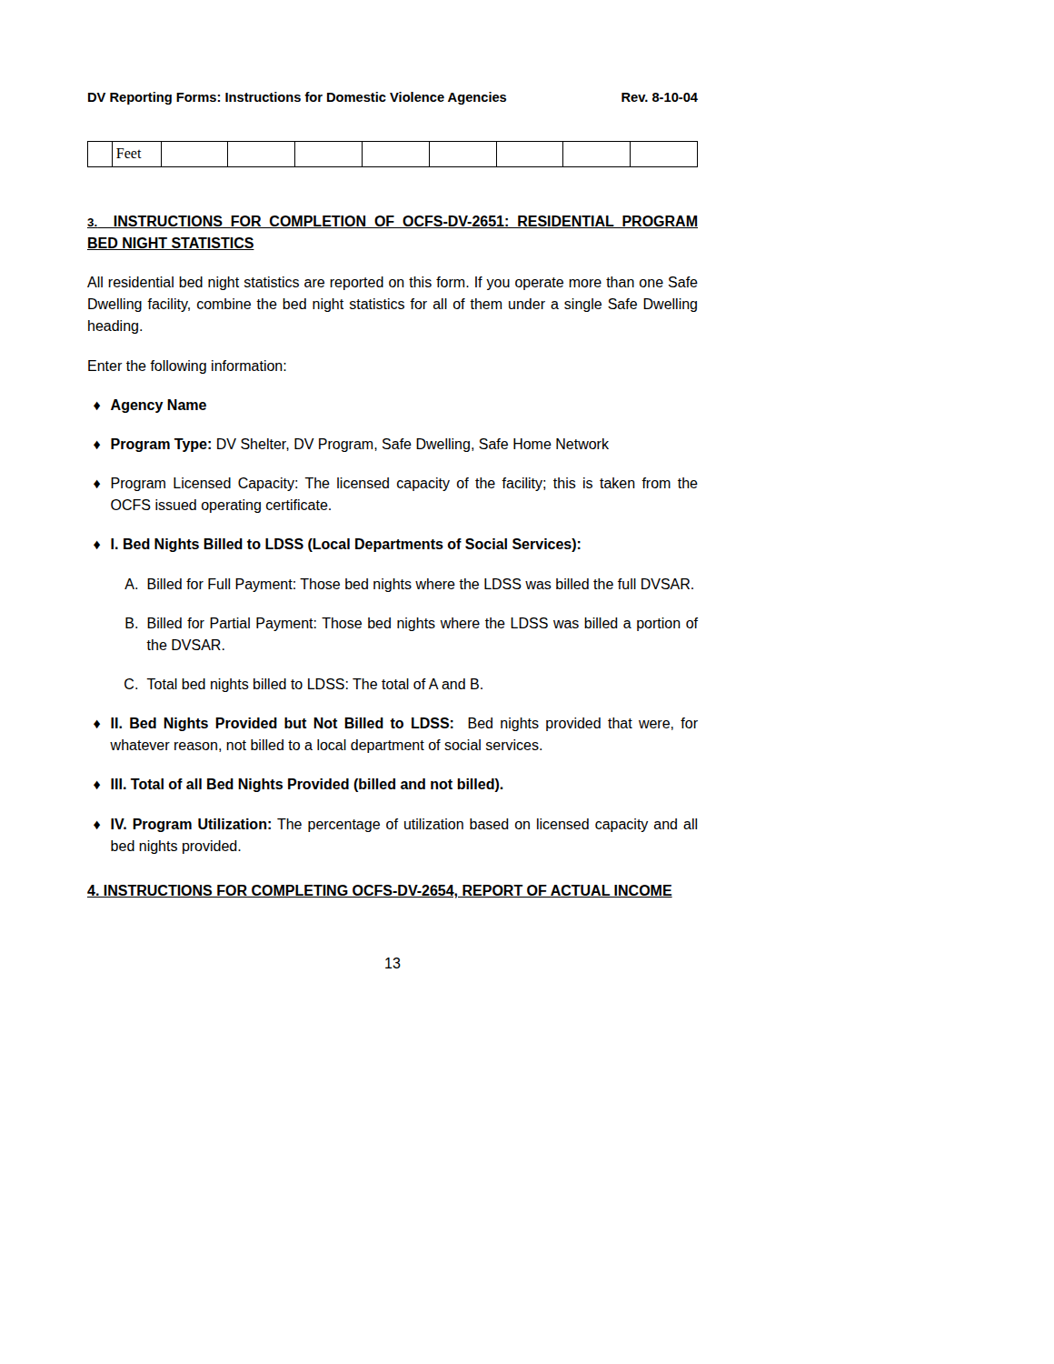DV Reporting Forms: Instructions for Domestic Violence Agencies Rev. 8-10-04
| | Feet | | | | | | | | |
3. INSTRUCTIONS FOR COMPLETION OF OCFS-DV-2651: RESIDENTIAL PROGRAM BED NIGHT STATISTICS
All residential bed night statistics are reported on this form. If you operate more than one Safe Dwelling facility, combine the bed night statistics for all of them under a single Safe Dwelling heading.
Enter the following information:
Agency Name
Program Type: DV Shelter, DV Program, Safe Dwelling, Safe Home Network
Program Licensed Capacity: The licensed capacity of the facility; this is taken from the OCFS issued operating certificate.
I. Bed Nights Billed to LDSS (Local Departments of Social Services):
Billed for Full Payment: Those bed nights where the LDSS was billed the full DVSAR.
Billed for Partial Payment: Those bed nights where the LDSS was billed a portion of the DVSAR.
Total bed nights billed to LDSS: The total of A and B.
II. Bed Nights Provided but Not Billed to LDSS: Bed nights provided that were, for whatever reason, not billed to a local department of social services.
III. Total of all Bed Nights Provided (billed and not billed).
IV. Program Utilization: The percentage of utilization based on licensed capacity and all bed nights provided.
4. INSTRUCTIONS FOR COMPLETING OCFS-DV-2654, REPORT OF ACTUAL INCOME
13